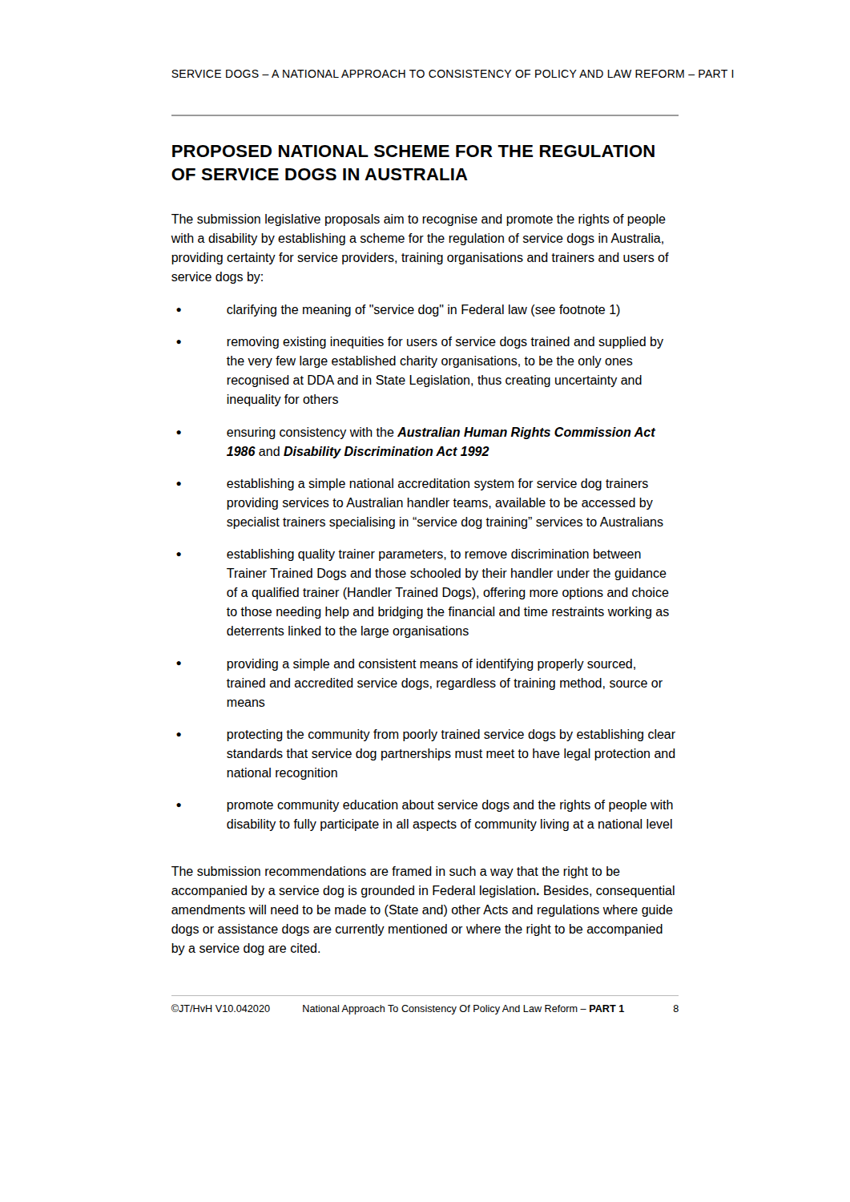SERVICE DOGS – A NATIONAL APPROACH TO CONSISTENCY OF POLICY AND LAW REFORM – PART I
PROPOSED NATIONAL SCHEME FOR THE REGULATION OF SERVICE DOGS IN AUSTRALIA
The submission legislative proposals aim to recognise and promote the rights of people with a disability by establishing a scheme for the regulation of service dogs in Australia, providing certainty for service providers, training organisations and trainers and users of service dogs by:
clarifying the meaning of "service dog" in Federal law (see footnote 1)
removing existing inequities for users of service dogs trained and supplied by the very few large established charity organisations, to be the only ones recognised at DDA and in State Legislation, thus creating uncertainty and inequality for others
ensuring consistency with the Australian Human Rights Commission Act 1986 and Disability Discrimination Act 1992
establishing a simple national accreditation system for service dog trainers providing services to Australian handler teams, available to be accessed by specialist trainers specialising in “service dog training” services to Australians
establishing quality trainer parameters, to remove discrimination between Trainer Trained Dogs and those schooled by their handler under the guidance of a qualified trainer (Handler Trained Dogs), offering more options and choice to those needing help and bridging the financial and time restraints working as deterrents linked to the large organisations
providing a simple and consistent means of identifying properly sourced, trained and accredited service dogs, regardless of training method, source or means
protecting the community from poorly trained service dogs by establishing clear standards that service dog partnerships must meet to have legal protection and national recognition
promote community education about service dogs and the rights of people with disability to fully participate in all aspects of community living at a national level
The submission recommendations are framed in such a way that the right to be accompanied by a service dog is grounded in Federal legislation. Besides, consequential amendments will need to be made to (State and) other Acts and regulations where guide dogs or assistance dogs are currently mentioned or where the right to be accompanied by a service dog are cited.
©JT/HvH V10.042020 National Approach To Consistency Of Policy And Law Reform – PART 1 8